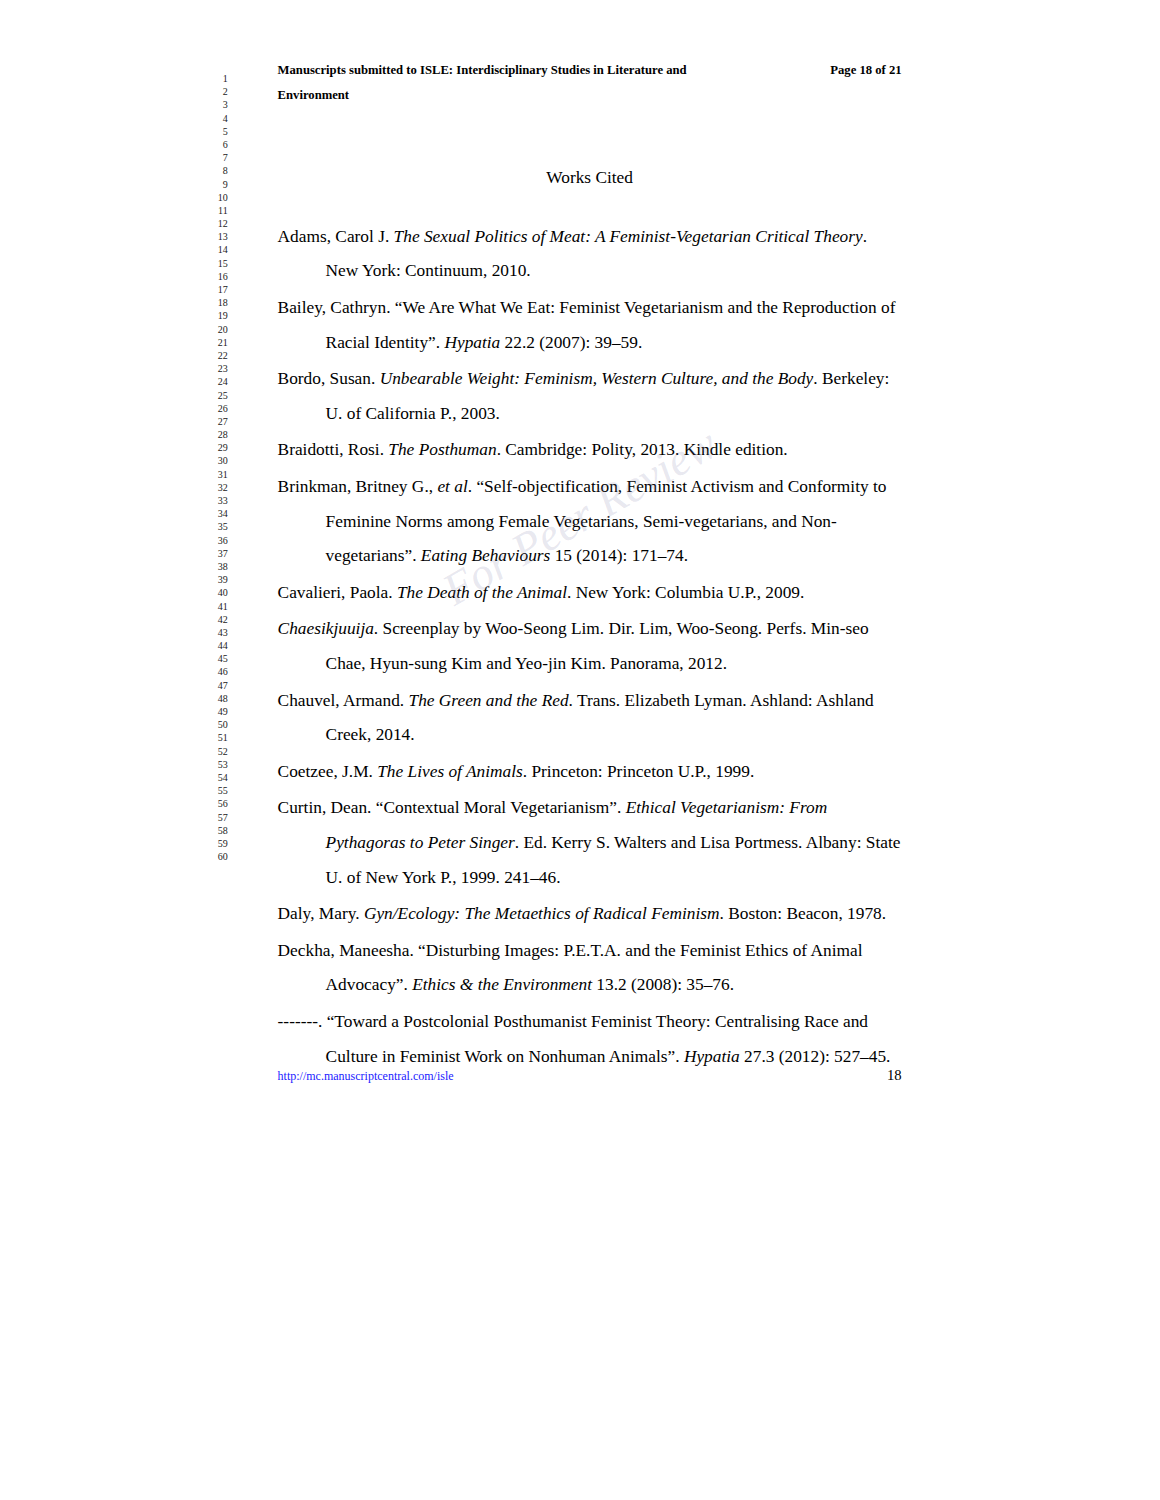1
2
3
4
5
6
7
8
9
10
11
12
13
14
15
16
17
18
19
20
21
22
23
24
25
26
27
28
29
30
31
32
33
34
35
36
37
38
39
40
41
42
43
44
45
46
47
48
49
50
51
52
53
54
55
56
57
58
59
60
Manuscripts submitted to ISLE: Interdisciplinary Studies in Literature and Environment Page 18 of 21
For Peer Review
Works Cited
Adams, Carol J. The Sexual Politics of Meat: A Feminist-Vegetarian Critical Theory. New York: Continuum, 2010.
Bailey, Cathryn. “We Are What We Eat: Feminist Vegetarianism and the Reproduction of Racial Identity”. Hypatia 22.2 (2007): 39–59.
Bordo, Susan. Unbearable Weight: Feminism, Western Culture, and the Body. Berkeley: U. of California P., 2003.
Braidotti, Rosi. The Posthuman. Cambridge: Polity, 2013. Kindle edition.
Brinkman, Britney G., et al. “Self-objectification, Feminist Activism and Conformity to Feminine Norms among Female Vegetarians, Semi-vegetarians, and Non-vegetarians”. Eating Behaviours 15 (2014): 171–74.
Cavalieri, Paola. The Death of the Animal. New York: Columbia U.P., 2009.
Chaesikjuuija. Screenplay by Woo-Seong Lim. Dir. Lim, Woo-Seong. Perfs. Min-seo Chae, Hyun-sung Kim and Yeo-jin Kim. Panorama, 2012.
Chauvel, Armand. The Green and the Red. Trans. Elizabeth Lyman. Ashland: Ashland Creek, 2014.
Coetzee, J.M. The Lives of Animals. Princeton: Princeton U.P., 1999.
Curtin, Dean. “Contextual Moral Vegetarianism”. Ethical Vegetarianism: From Pythagoras to Peter Singer. Ed. Kerry S. Walters and Lisa Portmess. Albany: State U. of New York P., 1999. 241–46.
Daly, Mary. Gyn/Ecology: The Metaethics of Radical Feminism. Boston: Beacon, 1978.
Deckha, Maneesha. “Disturbing Images: P.E.T.A. and the Feminist Ethics of Animal Advocacy”. Ethics & the Environment 13.2 (2008): 35–76.
-------. “Toward a Postcolonial Posthumanist Feminist Theory: Centralising Race and Culture in Feminist Work on Nonhuman Animals”. Hypatia 27.3 (2012): 527–45.
http://mc.manuscriptcentral.com/isle 18